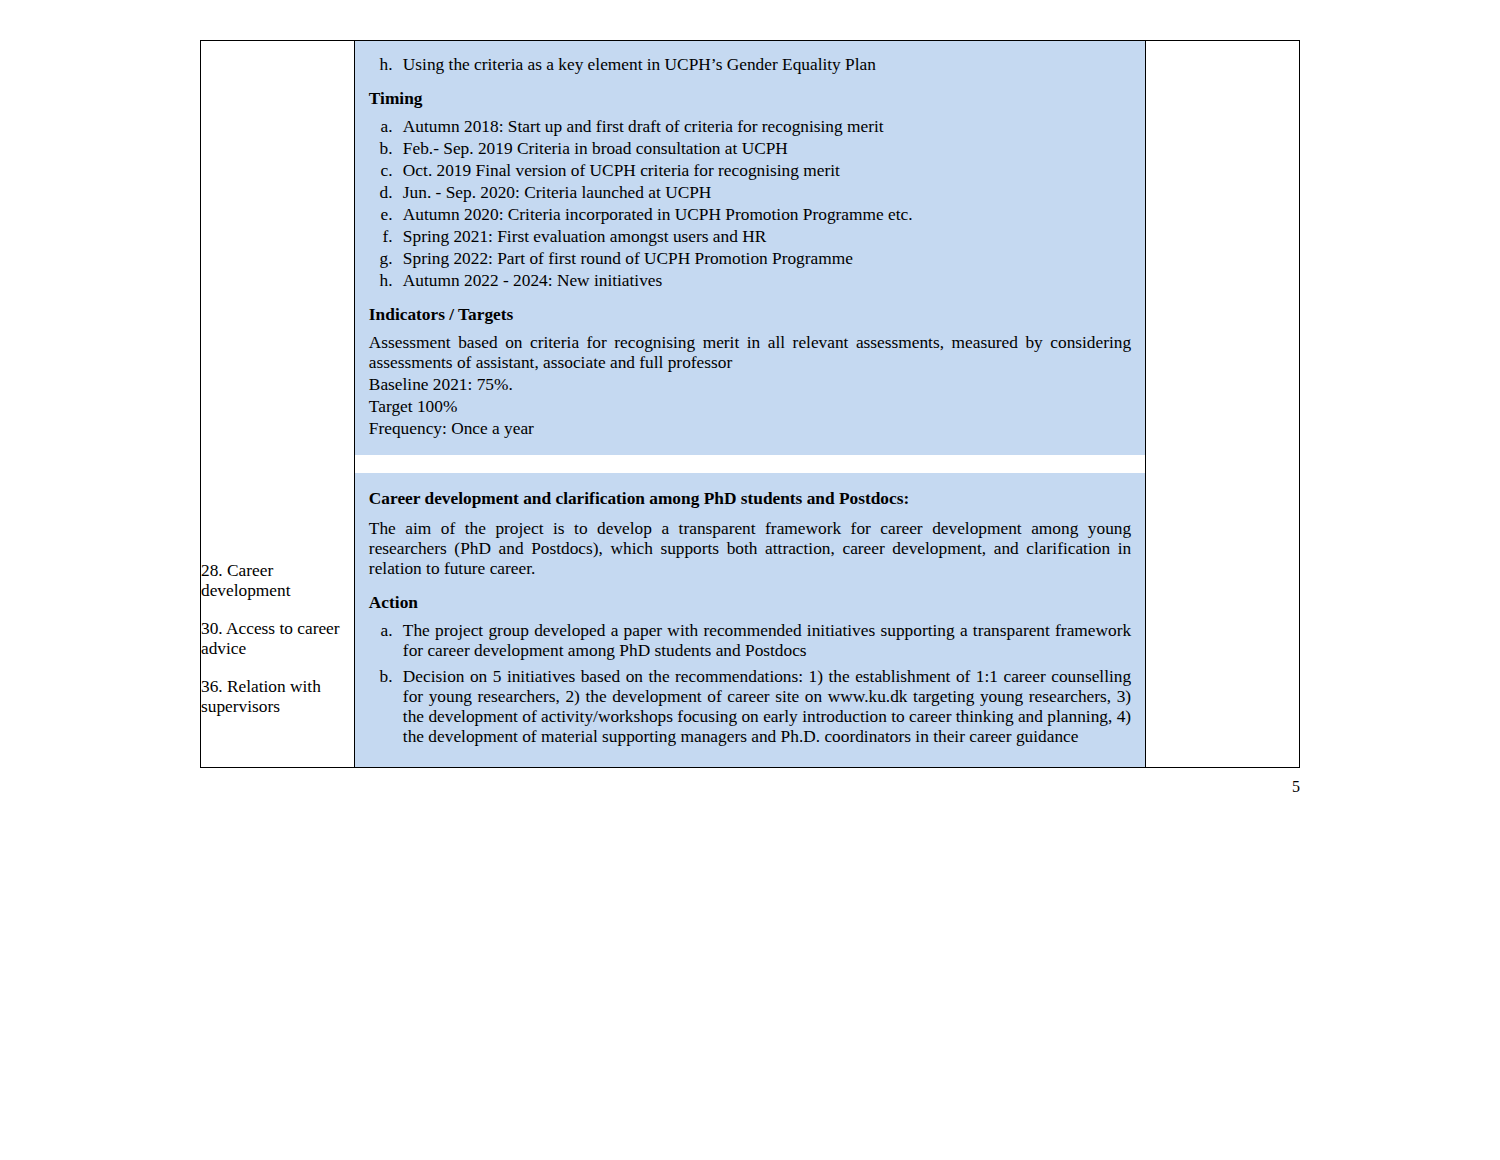| 28. Career development 30. Access to career advice 36. Relation with supervisors | Using the criteria as a key element in UCPH’s Gender Equality Plan Timing Autumn 2018: Start up and first draft of criteria for recognising merit Feb.- Sep. 2019 Criteria in broad consultation at UCPH Oct. 2019 Final version of UCPH criteria for recognising merit Jun. - Sep. 2020: Criteria launched at UCPH Autumn 2020: Criteria incorporated in UCPH Promotion Programme etc. Spring 2021: First evaluation amongst users and HR Spring 2022: Part of first round of UCPH Promotion Programme Autumn 2022 - 2024: New initiatives Indicators / Targets Assessment based on criteria for recognising merit in all relevant assessments, measured by considering assessments of assistant, associate and full professor Baseline 2021: 75%. Target 100% Frequency: Once a year Career development and clarification among PhD students and Postdocs: The aim of the project is to develop a transparent framework for career development among young researchers (PhD and Postdocs), which supports both attraction, career development, and clarification in relation to future career. Action The project group developed a paper with recommended initiatives supporting a transparent framework for career development among PhD students and Postdocs Decision on 5 initiatives based on the recommendations: 1) the establishment of 1:1 career counselling for young researchers, 2) the development of career site on www.ku.dk targeting young researchers, 3) the development of activity/workshops focusing on early introduction to career thinking and planning, 4) the development of material supporting managers and Ph.D. coordinators in their career guidance | |
5